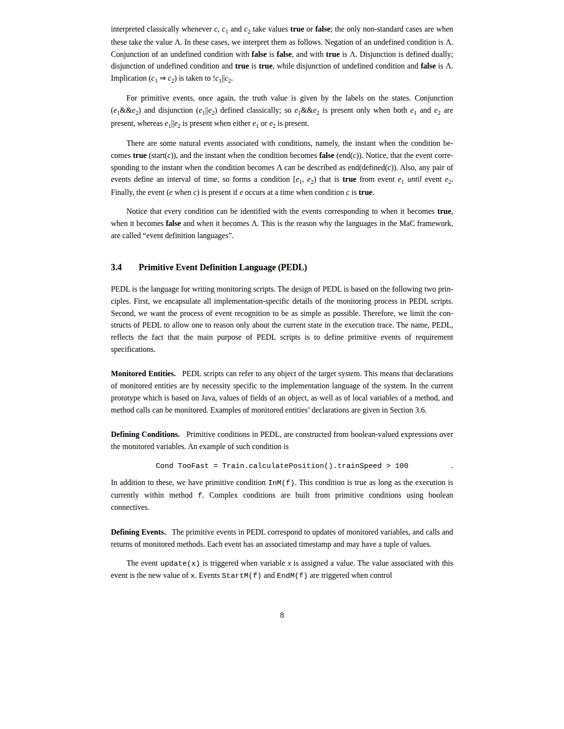interpreted classically whenever c, c1 and c2 take values true or false; the only non-standard cases are when these take the value Λ. In these cases, we interpret them as follows. Negation of an undefined condition is Λ. Conjunction of an undefined condition with false is false, and with true is Λ. Disjunction is defined dually; disjunction of undefined condition and true is true, while disjunction of undefined condition and false is Λ. Implication (c1 ⇒ c2) is taken to !c1||c2.
For primitive events, once again, the truth value is given by the labels on the states. Conjunction (e1&&e2) and disjunction (e1||e2) defined classically; so e1&&e2 is present only when both e1 and e2 are present, whereas e1||e2 is present when either e1 or e2 is present.
There are some natural events associated with conditions, namely, the instant when the condition becomes true (start(c)), and the instant when the condition becomes false (end(c)). Notice, that the event corresponding to the instant when the condition becomes Λ can be described as end(defined(c)). Also, any pair of events define an interval of time, so forms a condition [e1, e2) that is true from event e1 until event e2. Finally, the event (e when c) is present if e occurs at a time when condition c is true.
Notice that every condition can be identified with the events corresponding to when it becomes true, when it becomes false and when it becomes Λ. This is the reason why the languages in the MaC framework, are called “event definition languages”.
3.4 Primitive Event Definition Language (PEDL)
PEDL is the language for writing monitoring scripts. The design of PEDL is based on the following two principles. First, we encapsulate all implementation-specific details of the monitoring process in PEDL scripts. Second, we want the process of event recognition to be as simple as possible. Therefore, we limit the constructs of PEDL to allow one to reason only about the current state in the execution trace. The name, PEDL, reflects the fact that the main purpose of PEDL scripts is to define primitive events of requirement specifications.
Monitored Entities. PEDL scripts can refer to any object of the target system. This means that declarations of monitored entities are by necessity specific to the implementation language of the system. In the current prototype which is based on Java, values of fields of an object, as well as of local variables of a method, and method calls can be monitored. Examples of monitored entities’ declarations are given in Section 3.6.
Defining Conditions. Primitive conditions in PEDL, are constructed from boolean-valued expressions over the monitored variables. An example of such condition is
Cond TooFast = Train.calculatePosition().trainSpeed > 100.
In addition to these, we have primitive condition InM(f). This condition is true as long as the execution is currently within method f. Complex conditions are built from primitive conditions using boolean connectives.
Defining Events. The primitive events in PEDL correspond to updates of monitored variables, and calls and returns of monitored methods. Each event has an associated timestamp and may have a tuple of values.
The event update(x) is triggered when variable x is assigned a value. The value associated with this event is the new value of x. Events StartM(f) and EndM(f) are triggered when control
8